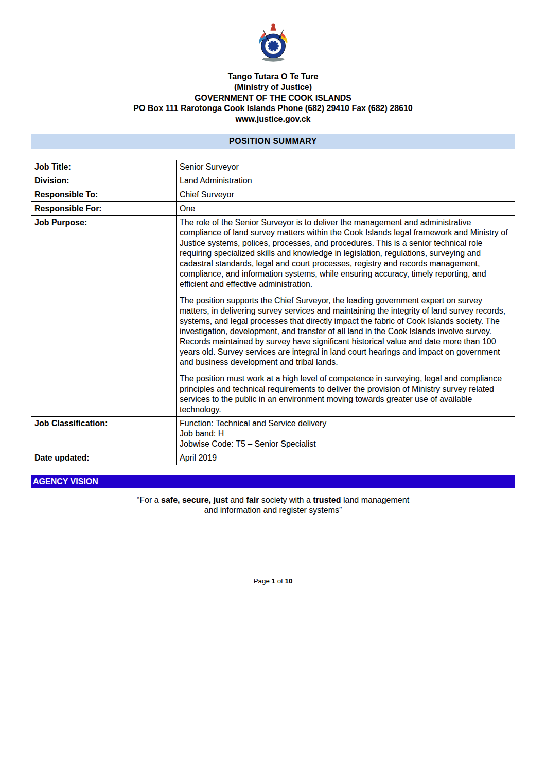Tango Tutara O Te Ture (Ministry of Justice) GOVERNMENT OF THE COOK ISLANDS PO Box 111 Rarotonga Cook Islands Phone (682) 29410 Fax (682) 28610 www.justice.gov.ck
POSITION SUMMARY
| Job Title: | Senior Surveyor |
| Division: | Land Administration |
| Responsible To: | Chief Surveyor |
| Responsible For: | One |
| Job Purpose: | The role of the Senior Surveyor is to deliver the management and administrative compliance of land survey matters within the Cook Islands legal framework and Ministry of Justice systems, polices, processes, and procedures. This is a senior technical role requiring specialized skills and knowledge in legislation, regulations, surveying and cadastral standards, legal and court processes, registry and records management, compliance, and information systems, while ensuring accuracy, timely reporting, and efficient and effective administration. The position supports the Chief Surveyor, the leading government expert on survey matters, in delivering survey services and maintaining the integrity of land survey records, systems, and legal processes that directly impact the fabric of Cook Islands society. The investigation, development, and transfer of all land in the Cook Islands involve survey. Records maintained by survey have significant historical value and date more than 100 years old. Survey services are integral in land court hearings and impact on government and business development and tribal lands. The position must work at a high level of competence in surveying, legal and compliance principles and technical requirements to deliver the provision of Ministry survey related services to the public in an environment moving towards greater use of available technology. |
| Job Classification: | Function: Technical and Service delivery Job band: H Jobwise Code: T5 – Senior Specialist |
| Date updated: | April 2019 |
AGENCY VISION
“For a safe, secure, just and fair society with a trusted land management and information and register systems”
Page 1 of 10